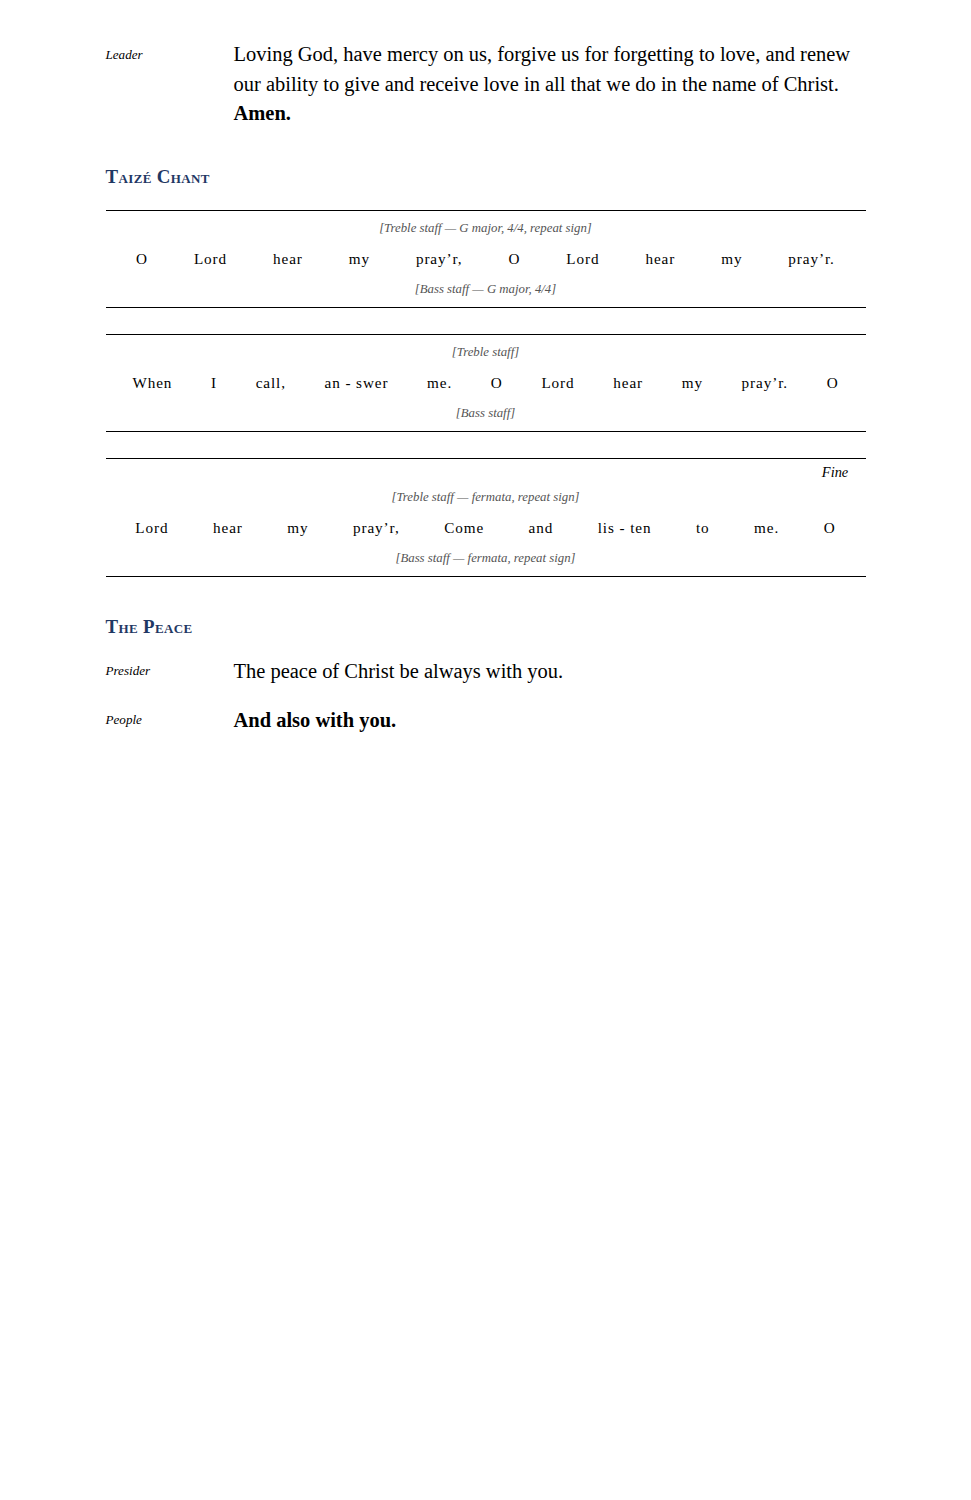Leader
Loving God, have mercy on us, forgive us for forgetting to love, and renew our ability to give and receive love in all that we do in the name of Christ. Amen.
Taizé Chant
[Treble staff — G major, 4/4, repeat sign]
OLord hear my pray’r, OLord hear my pray’r.
[Bass staff — G major, 4/4]
[Treble staff]
When Icall, an - swer me. OLord hear my pray’r. O
[Bass staff]
Fine
[Treble staff — fermata, repeat sign]
Lord hear my pray’r, Come and lis - ten to me. O
[Bass staff — fermata, repeat sign]
The Peace
Presider
The peace of Christ be always with you.
People
And also with you.